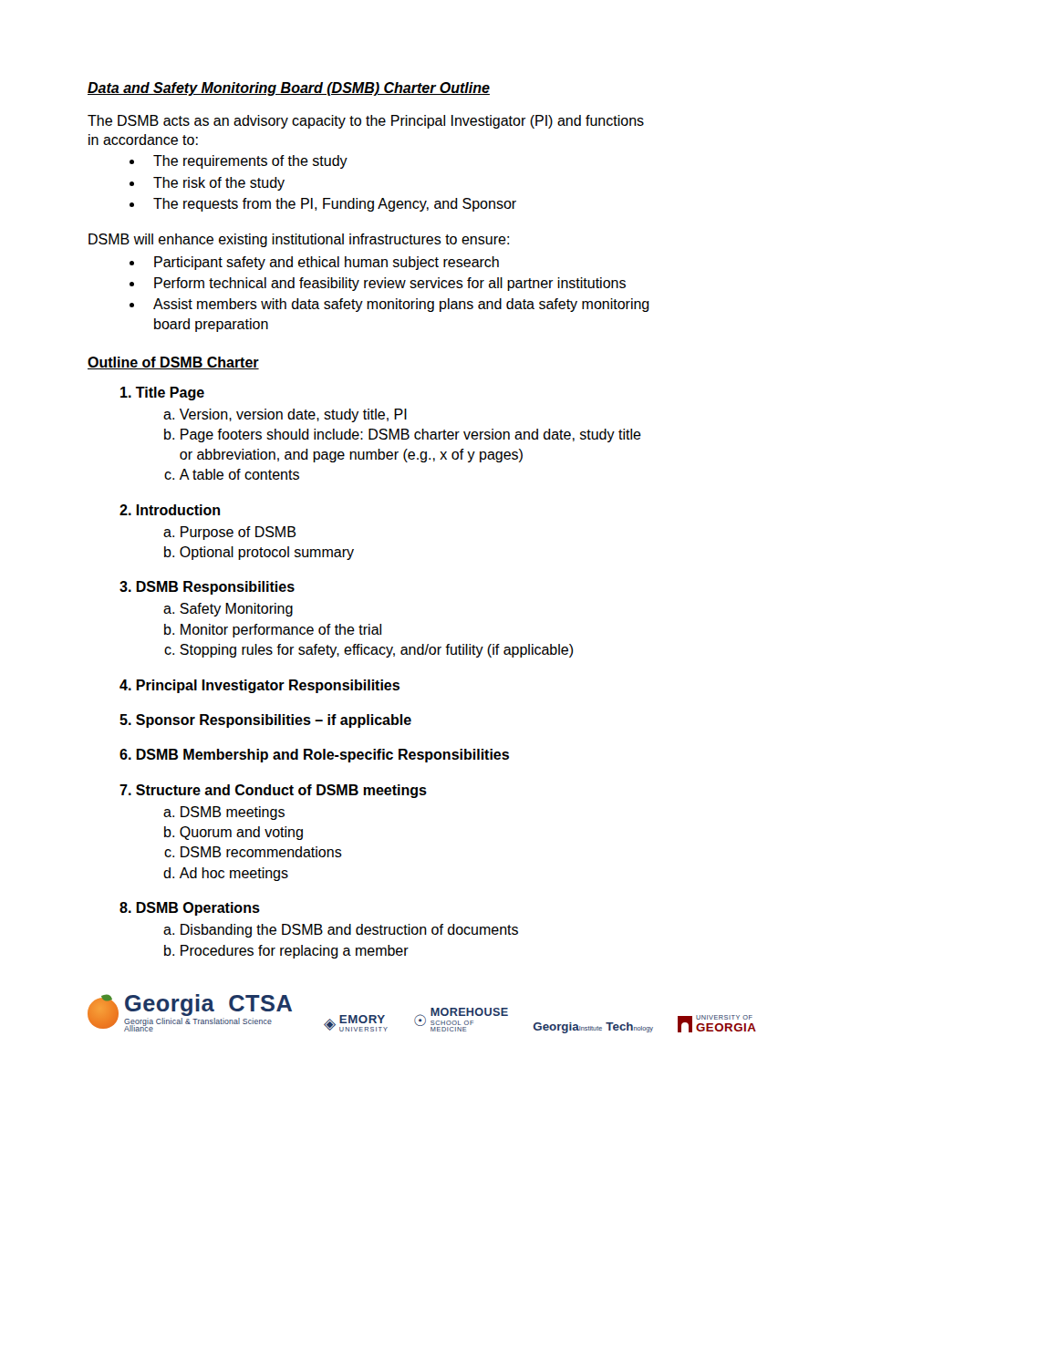Data and Safety Monitoring Board (DSMB) Charter Outline
The DSMB acts as an advisory capacity to the Principal Investigator (PI) and functions in accordance to:
The requirements of the study
The risk of the study
The requests from the PI, Funding Agency, and Sponsor
DSMB will enhance existing institutional infrastructures to ensure:
Participant safety and ethical human subject research
Perform technical and feasibility review services for all partner institutions
Assist members with data safety monitoring plans and data safety monitoring board preparation
Outline of DSMB Charter
Title Page
Version, version date, study title, PI
Page footers should include: DSMB charter version and date, study title or abbreviation, and page number (e.g., x of y pages)
A table of contents
Introduction
Purpose of DSMB
Optional protocol summary
DSMB Responsibilities
Safety Monitoring
Monitor performance of the trial
Stopping rules for safety, efficacy, and/or futility (if applicable)
Principal Investigator Responsibilities
Sponsor Responsibilities – if applicable
DSMB Membership and Role-specific Responsibilities
Structure and Conduct of DSMB meetings
DSMB meetings
Quorum and voting
DSMB recommendations
Ad hoc meetings
DSMB Operations
Disbanding the DSMB and destruction of documents
Procedures for replacing a member
Georgia CTSA
Georgia Clinical & Translational Science Alliance
◈
EMORY
UNIVERSITY
☉
MOREHOUSE
SCHOOL OF MEDICINE
Georgia Institute
Tech nology
UNIVERSITY OF
GEORGIA